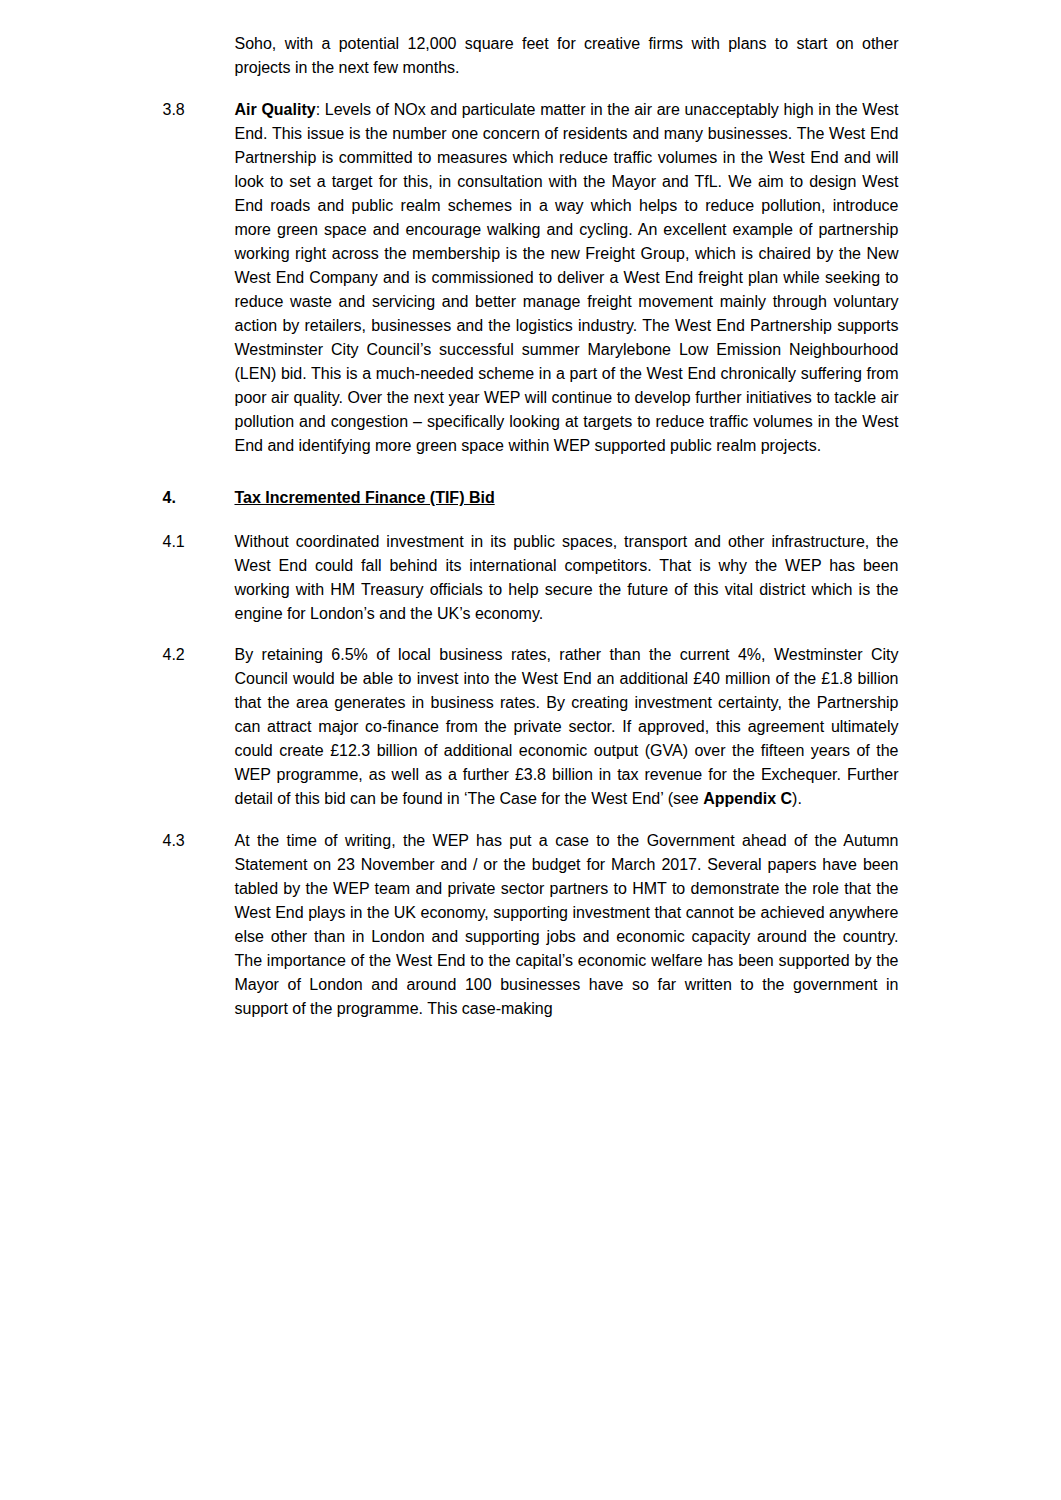Soho, with a potential 12,000 square feet for creative firms with plans to start on other projects in the next few months.
3.8
Air Quality: Levels of NOx and particulate matter in the air are unacceptably high in the West End. This issue is the number one concern of residents and many businesses. The West End Partnership is committed to measures which reduce traffic volumes in the West End and will look to set a target for this, in consultation with the Mayor and TfL. We aim to design West End roads and public realm schemes in a way which helps to reduce pollution, introduce more green space and encourage walking and cycling. An excellent example of partnership working right across the membership is the new Freight Group, which is chaired by the New West End Company and is commissioned to deliver a West End freight plan while seeking to reduce waste and servicing and better manage freight movement mainly through voluntary action by retailers, businesses and the logistics industry. The West End Partnership supports Westminster City Council’s successful summer Marylebone Low Emission Neighbourhood (LEN) bid. This is a much-needed scheme in a part of the West End chronically suffering from poor air quality. Over the next year WEP will continue to develop further initiatives to tackle air pollution and congestion – specifically looking at targets to reduce traffic volumes in the West End and identifying more green space within WEP supported public realm projects.
4. Tax Incremented Finance (TIF) Bid
4.1
Without coordinated investment in its public spaces, transport and other infrastructure, the West End could fall behind its international competitors. That is why the WEP has been working with HM Treasury officials to help secure the future of this vital district which is the engine for London’s and the UK’s economy.
4.2
By retaining 6.5% of local business rates, rather than the current 4%, Westminster City Council would be able to invest into the West End an additional £40 million of the £1.8 billion that the area generates in business rates. By creating investment certainty, the Partnership can attract major co-finance from the private sector. If approved, this agreement ultimately could create £12.3 billion of additional economic output (GVA) over the fifteen years of the WEP programme, as well as a further £3.8 billion in tax revenue for the Exchequer. Further detail of this bid can be found in ‘The Case for the West End’ (see Appendix C).
4.3
At the time of writing, the WEP has put a case to the Government ahead of the Autumn Statement on 23 November and / or the budget for March 2017. Several papers have been tabled by the WEP team and private sector partners to HMT to demonstrate the role that the West End plays in the UK economy, supporting investment that cannot be achieved anywhere else other than in London and supporting jobs and economic capacity around the country. The importance of the West End to the capital’s economic welfare has been supported by the Mayor of London and around 100 businesses have so far written to the government in support of the programme. This case-making